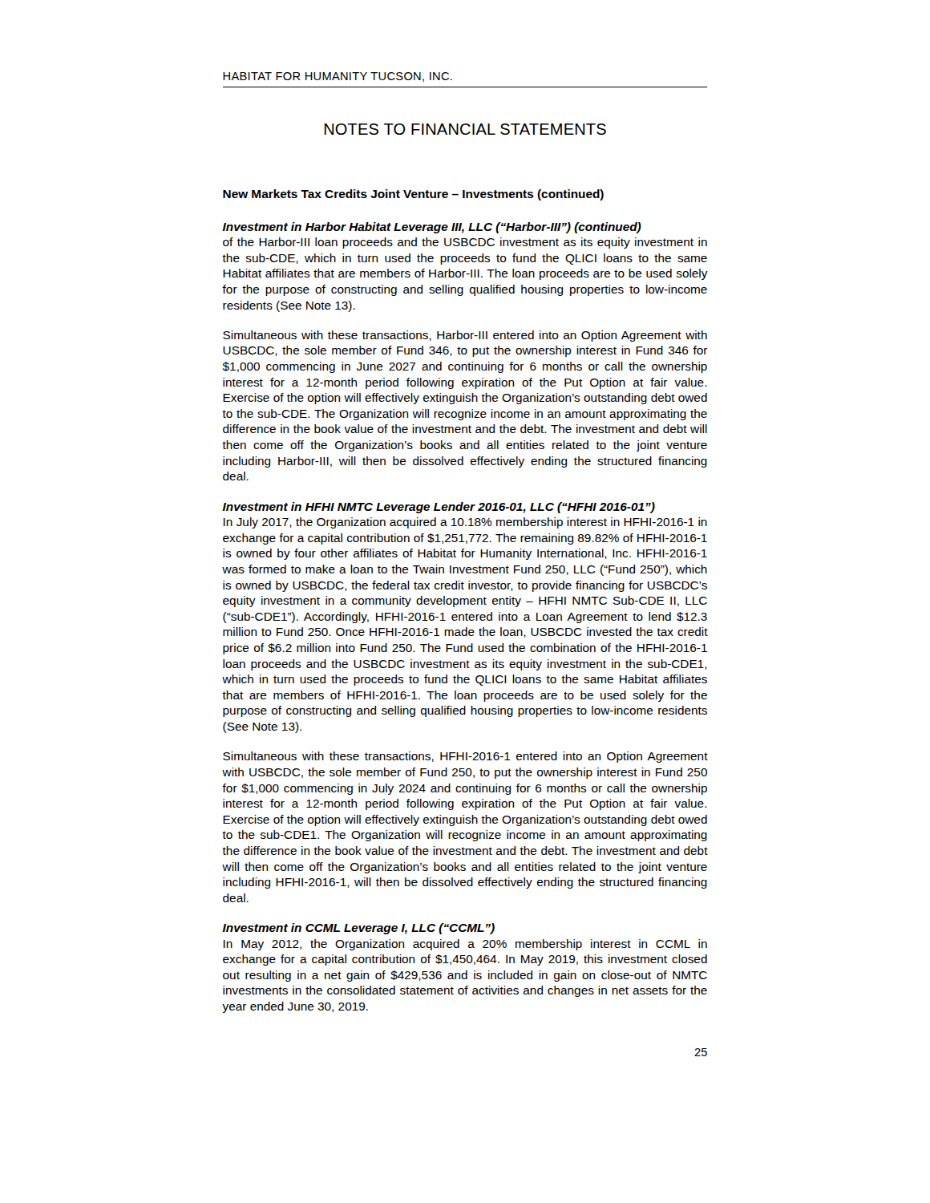HABITAT FOR HUMANITY TUCSON, INC.
NOTES TO FINANCIAL STATEMENTS
New Markets Tax Credits Joint Venture – Investments (continued)
Investment in Harbor Habitat Leverage III, LLC (“Harbor-III”) (continued)
of the Harbor-III loan proceeds and the USBCDC investment as its equity investment in the sub-CDE, which in turn used the proceeds to fund the QLICI loans to the same Habitat affiliates that are members of Harbor-III. The loan proceeds are to be used solely for the purpose of constructing and selling qualified housing properties to low-income residents (See Note 13).
Simultaneous with these transactions, Harbor-III entered into an Option Agreement with USBCDC, the sole member of Fund 346, to put the ownership interest in Fund 346 for $1,000 commencing in June 2027 and continuing for 6 months or call the ownership interest for a 12-month period following expiration of the Put Option at fair value. Exercise of the option will effectively extinguish the Organization’s outstanding debt owed to the sub-CDE. The Organization will recognize income in an amount approximating the difference in the book value of the investment and the debt. The investment and debt will then come off the Organization’s books and all entities related to the joint venture including Harbor-III, will then be dissolved effectively ending the structured financing deal.
Investment in HFHI NMTC Leverage Lender 2016-01, LLC (“HFHI 2016-01”)
In July 2017, the Organization acquired a 10.18% membership interest in HFHI-2016-1 in exchange for a capital contribution of $1,251,772. The remaining 89.82% of HFHI-2016-1 is owned by four other affiliates of Habitat for Humanity International, Inc. HFHI-2016-1 was formed to make a loan to the Twain Investment Fund 250, LLC (“Fund 250”), which is owned by USBCDC, the federal tax credit investor, to provide financing for USBCDC’s equity investment in a community development entity – HFHI NMTC Sub-CDE II, LLC (“sub-CDE1”). Accordingly, HFHI-2016-1 entered into a Loan Agreement to lend $12.3 million to Fund 250. Once HFHI-2016-1 made the loan, USBCDC invested the tax credit price of $6.2 million into Fund 250. The Fund used the combination of the HFHI-2016-1 loan proceeds and the USBCDC investment as its equity investment in the sub-CDE1, which in turn used the proceeds to fund the QLICI loans to the same Habitat affiliates that are members of HFHI-2016-1. The loan proceeds are to be used solely for the purpose of constructing and selling qualified housing properties to low-income residents (See Note 13).
Simultaneous with these transactions, HFHI-2016-1 entered into an Option Agreement with USBCDC, the sole member of Fund 250, to put the ownership interest in Fund 250 for $1,000 commencing in July 2024 and continuing for 6 months or call the ownership interest for a 12-month period following expiration of the Put Option at fair value. Exercise of the option will effectively extinguish the Organization’s outstanding debt owed to the sub-CDE1. The Organization will recognize income in an amount approximating the difference in the book value of the investment and the debt. The investment and debt will then come off the Organization’s books and all entities related to the joint venture including HFHI-2016-1, will then be dissolved effectively ending the structured financing deal.
Investment in CCML Leverage I, LLC (“CCML”)
In May 2012, the Organization acquired a 20% membership interest in CCML in exchange for a capital contribution of $1,450,464. In May 2019, this investment closed out resulting in a net gain of $429,536 and is included in gain on close-out of NMTC investments in the consolidated statement of activities and changes in net assets for the year ended June 30, 2019.
25